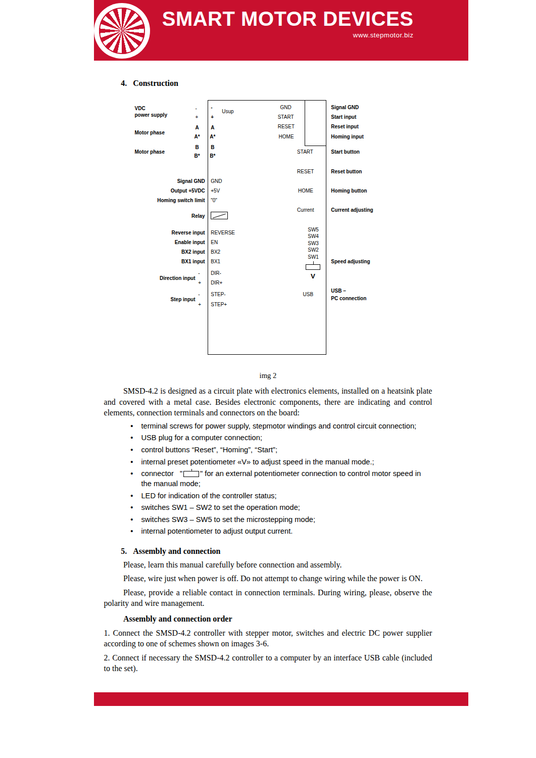SMART MOTOR DEVICESwww.stepmotor.biz
4. Construction
VDC
power supply
Motor phase
Motor phase
-
+
A
A*
B
B*
-
+
A
A*
B
B*
Usup
GND
+5V
"0"
REVERSE
EN
BX2
BX1
DIR-
DIR+
STEP-
STEP+
Signal GND
Output +5VDC
Homing switch limit
Relay
Reverse input
Enable input
BX2 input
BX1 input
Direction input
-
+
Step input
-
+
GND
START
RESET
HOME
Signal GND
Start input
Reset input
Homing input
START
RESET
HOME
Current
Start button
Reset button
Homing button
Current adjusting
SW5
SW4
SW3
SW2
SW1
V
Speed adjusting
USB
USB –
PC connection
img 2
SMSD-4.2 is designed as a circuit plate with electronics elements, installed on a heatsink plate and covered with a metal case. Besides electronic components, there are indicating and control elements, connection terminals and connectors on the board:
terminal screws for power supply, stepmotor windings and control circuit connection;
USB plug for a computer connection;
control buttons “Reset”, “Homing”, “Start”;
internal preset potentiometer «V» to adjust speed in the manual mode.;
connector " " for an external potentiometer connection to control motor speed in the manual mode;
LED for indication of the controller status;
switches SW1 – SW2 to set the operation mode;
switches SW3 – SW5 to set the microstepping mode;
internal potentiometer to adjust output current.
5. Assembly and connection
Please, learn this manual carefully before connection and assembly.
Please, wire just when power is off. Do not attempt to change wiring while the power is ON.
Please, provide a reliable contact in connection terminals. During wiring, please, observe the polarity and wire management.
Assembly and connection order
1. Connect the SMSD-4.2 controller with stepper motor, switches and electric DC power supplier according to one of schemes shown on images 3-6.
2. Connect if necessary the SMSD-4.2 controller to a computer by an interface USB cable (included to the set).